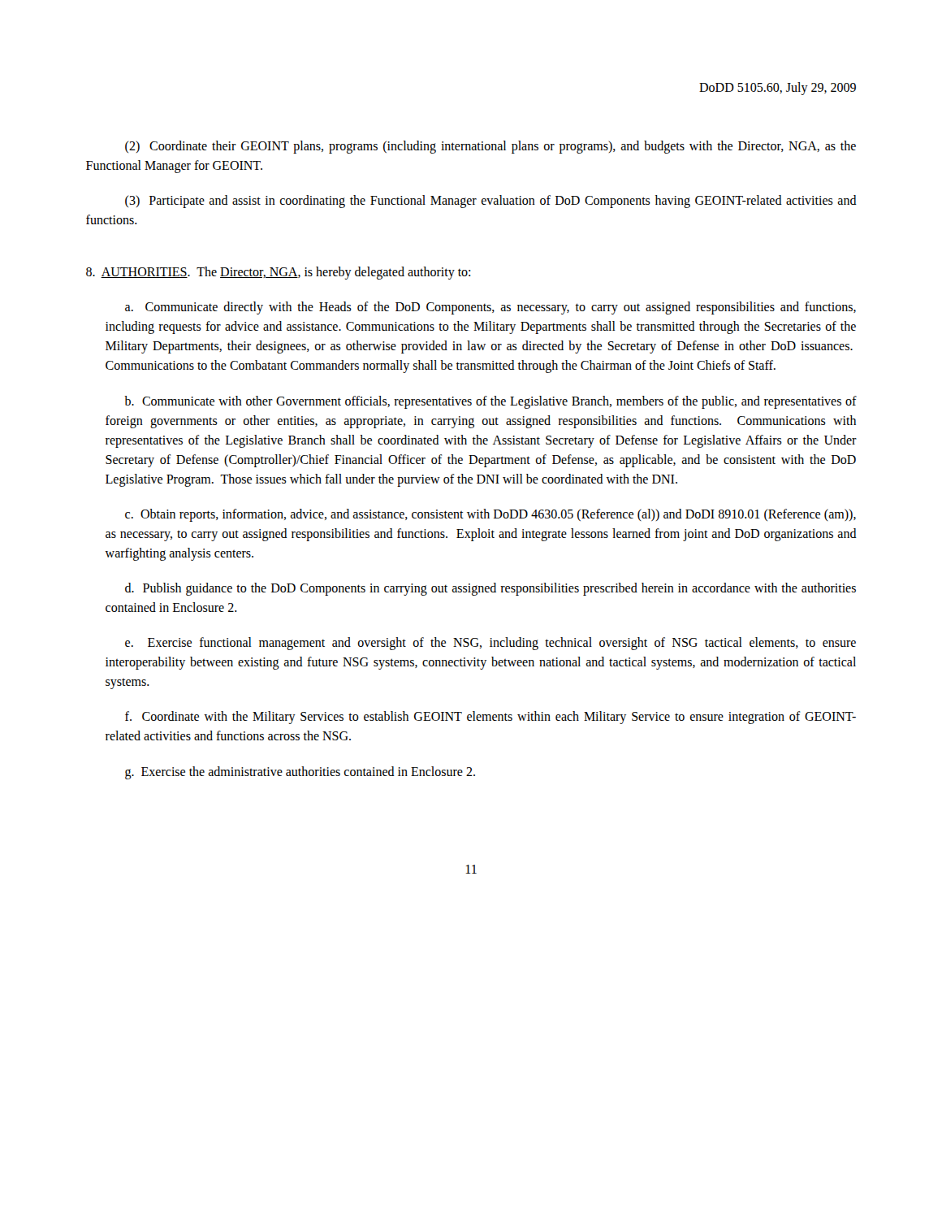DoDD 5105.60, July 29, 2009
(2) Coordinate their GEOINT plans, programs (including international plans or programs), and budgets with the Director, NGA, as the Functional Manager for GEOINT.
(3) Participate and assist in coordinating the Functional Manager evaluation of DoD Components having GEOINT-related activities and functions.
8. AUTHORITIES. The Director, NGA, is hereby delegated authority to:
a. Communicate directly with the Heads of the DoD Components, as necessary, to carry out assigned responsibilities and functions, including requests for advice and assistance. Communications to the Military Departments shall be transmitted through the Secretaries of the Military Departments, their designees, or as otherwise provided in law or as directed by the Secretary of Defense in other DoD issuances. Communications to the Combatant Commanders normally shall be transmitted through the Chairman of the Joint Chiefs of Staff.
b. Communicate with other Government officials, representatives of the Legislative Branch, members of the public, and representatives of foreign governments or other entities, as appropriate, in carrying out assigned responsibilities and functions. Communications with representatives of the Legislative Branch shall be coordinated with the Assistant Secretary of Defense for Legislative Affairs or the Under Secretary of Defense (Comptroller)/Chief Financial Officer of the Department of Defense, as applicable, and be consistent with the DoD Legislative Program. Those issues which fall under the purview of the DNI will be coordinated with the DNI.
c. Obtain reports, information, advice, and assistance, consistent with DoDD 4630.05 (Reference (al)) and DoDI 8910.01 (Reference (am)), as necessary, to carry out assigned responsibilities and functions. Exploit and integrate lessons learned from joint and DoD organizations and warfighting analysis centers.
d. Publish guidance to the DoD Components in carrying out assigned responsibilities prescribed herein in accordance with the authorities contained in Enclosure 2.
e. Exercise functional management and oversight of the NSG, including technical oversight of NSG tactical elements, to ensure interoperability between existing and future NSG systems, connectivity between national and tactical systems, and modernization of tactical systems.
f. Coordinate with the Military Services to establish GEOINT elements within each Military Service to ensure integration of GEOINT-related activities and functions across the NSG.
g. Exercise the administrative authorities contained in Enclosure 2.
11